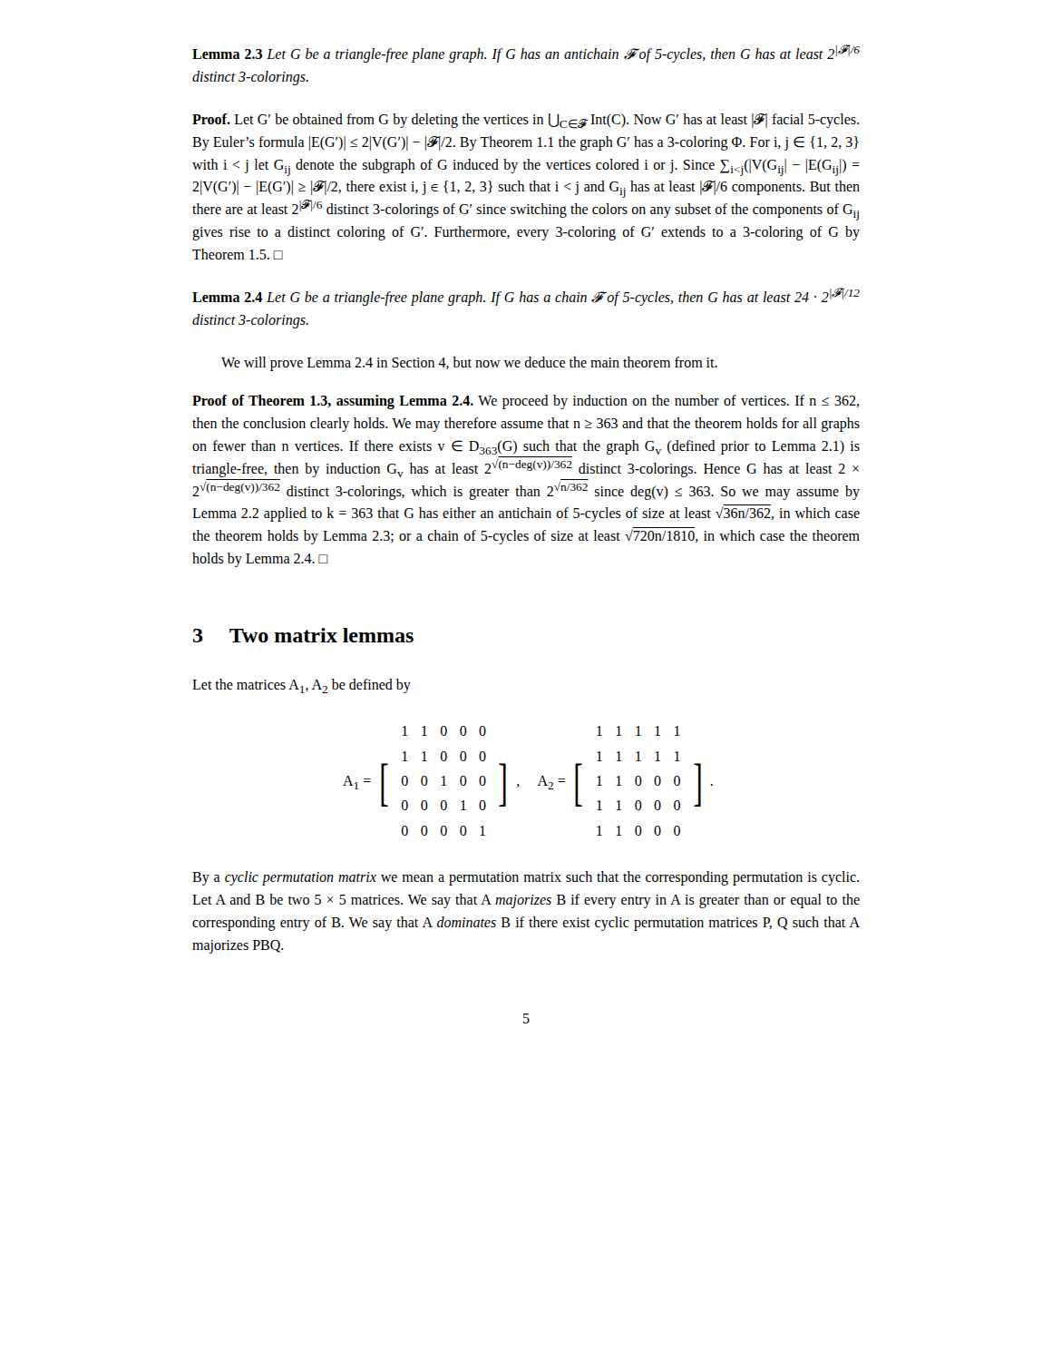Lemma 2.3 Let G be a triangle-free plane graph. If G has an antichain 𝓕 of 5-cycles, then G has at least 2|𝓕|/6 distinct 3-colorings.
Proof. Let G′ be obtained from G by deleting the vertices in ⋃C∈𝓕 Int(C). Now G′ has at least |𝓕| facial 5-cycles. By Euler’s formula |E(G′)| ≤ 2|V(G′)| − |𝓕|/2. By Theorem 1.1 the graph G′ has a 3-coloring Φ. For i, j ∈ {1, 2, 3} with i < j let Gij denote the subgraph of G induced by the vertices colored i or j. Since ∑i<j(|V(Gij| − |E(Gij|) = 2|V(G′)| − |E(G′)| ≥ |𝓕|/2, there exist i, j ∈ {1, 2, 3} such that i < j and Gij has at least |𝓕|/6 components. But then there are at least 2|𝓕|/6 distinct 3-colorings of G′ since switching the colors on any subset of the components of Gij gives rise to a distinct coloring of G′. Furthermore, every 3-coloring of G′ extends to a 3-coloring of G by Theorem 1.5. □
Lemma 2.4 Let G be a triangle-free plane graph. If G has a chain 𝓕 of 5-cycles, then G has at least 24 · 2|𝓕|/12 distinct 3-colorings.
We will prove Lemma 2.4 in Section 4, but now we deduce the main theorem from it.
Proof of Theorem 1.3, assuming Lemma 2.4. We proceed by induction on the number of vertices. If n ≤ 362, then the conclusion clearly holds. We may therefore assume that n ≥ 363 and that the theorem holds for all graphs on fewer than n vertices. If there exists v ∈ D363(G) such that the graph Gv (defined prior to Lemma 2.1) is triangle-free, then by induction Gv has at least 2√(n−deg(v))/362 distinct 3-colorings. Hence G has at least 2 × 2√(n−deg(v))/362 distinct 3-colorings, which is greater than 2√n/362 since deg(v) ≤ 363. So we may assume by Lemma 2.2 applied to k = 363 that G has either an antichain of 5-cycles of size at least √36n/362, in which case the theorem holds by Lemma 2.3; or a chain of 5-cycles of size at least √720n/1810, in which case the theorem holds by Lemma 2.4. □
3 Two matrix lemmas
Let the matrices A1, A2 be defined by
A1 =[
| 1 | 1 | 0 | 0 | 0 |
| 1 | 1 | 0 | 0 | 0 |
| 0 | 0 | 1 | 0 | 0 |
| 0 | 0 | 0 | 1 | 0 |
| 0 | 0 | 0 | 0 | 1 |
], A2 =[
| 1 | 1 | 1 | 1 | 1 |
| 1 | 1 | 1 | 1 | 1 |
| 1 | 1 | 0 | 0 | 0 |
| 1 | 1 | 0 | 0 | 0 |
| 1 | 1 | 0 | 0 | 0 |
].
By a cyclic permutation matrix we mean a permutation matrix such that the corresponding permutation is cyclic. Let A and B be two 5 × 5 matrices. We say that A majorizes B if every entry in A is greater than or equal to the corresponding entry of B. We say that A dominates B if there exist cyclic permutation matrices P, Q such that A majorizes PBQ.
5